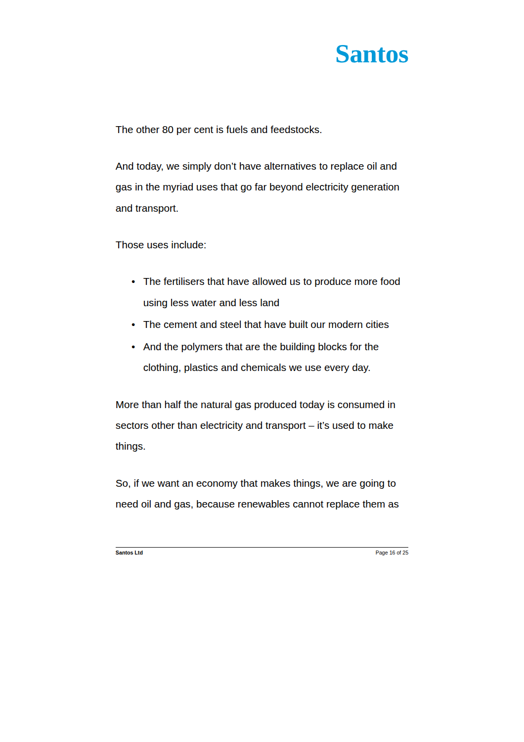Santos
The other 80 per cent is fuels and feedstocks.
And today, we simply don’t have alternatives to replace oil and gas in the myriad uses that go far beyond electricity generation and transport.
Those uses include:
The fertilisers that have allowed us to produce more food using less water and less land
The cement and steel that have built our modern cities
And the polymers that are the building blocks for the clothing, plastics and chemicals we use every day.
More than half the natural gas produced today is consumed in sectors other than electricity and transport – it’s used to make things.
So, if we want an economy that makes things, we are going to need oil and gas, because renewables cannot replace them as
Santos Ltd
Page 16 of 25